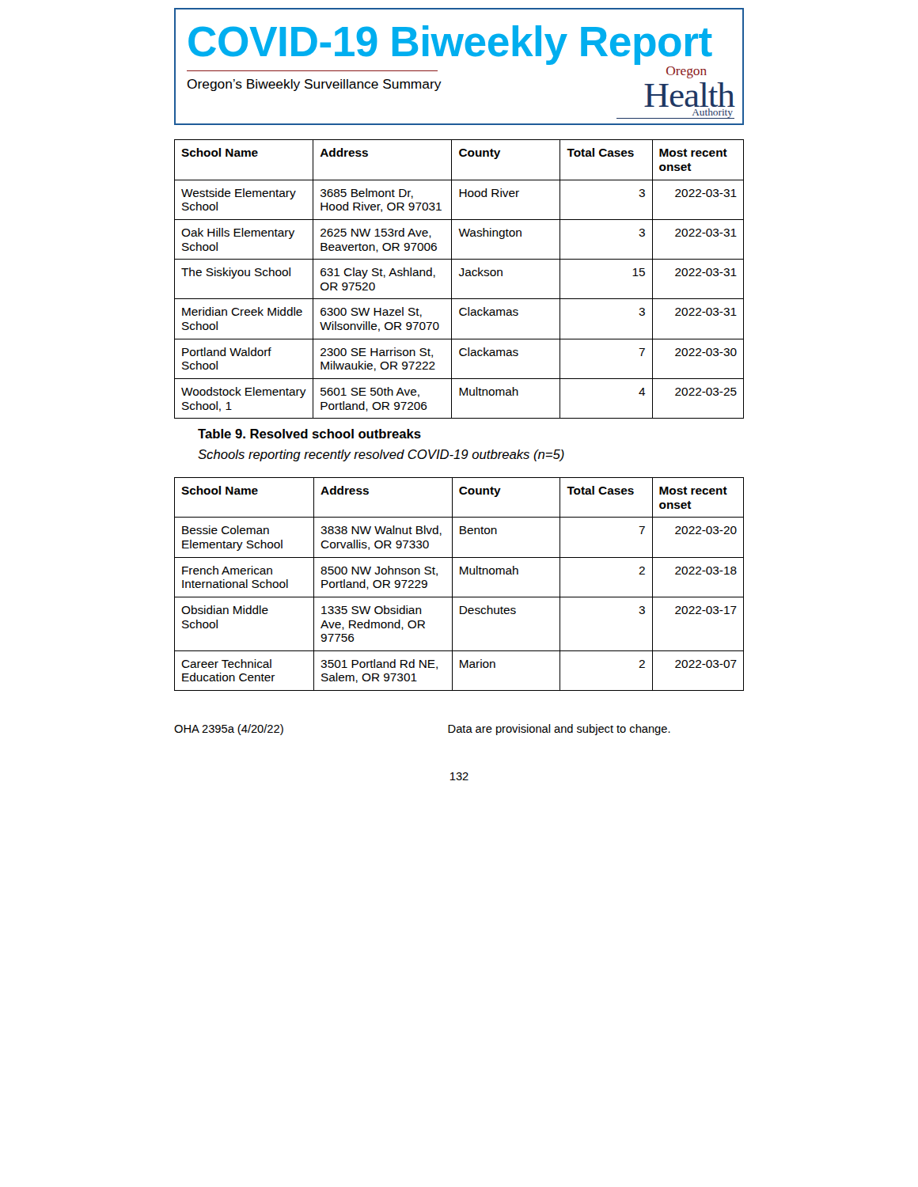COVID-19 Biweekly Report
Oregon’s Biweekly Surveillance Summary
Oregon Health Authority
| School Name | Address | County | Total Cases | Most recent onset |
| --- | --- | --- | --- | --- |
| Westside Elementary School | 3685 Belmont Dr, Hood River, OR 97031 | Hood River | 3 | 2022-03-31 |
| Oak Hills Elementary School | 2625 NW 153rd Ave, Beaverton, OR 97006 | Washington | 3 | 2022-03-31 |
| The Siskiyou School | 631 Clay St, Ashland, OR 97520 | Jackson | 15 | 2022-03-31 |
| Meridian Creek Middle School | 6300 SW Hazel St, Wilsonville, OR 97070 | Clackamas | 3 | 2022-03-31 |
| Portland Waldorf School | 2300 SE Harrison St, Milwaukie, OR 97222 | Clackamas | 7 | 2022-03-30 |
| Woodstock Elementary School, 1 | 5601 SE 50th Ave, Portland, OR 97206 | Multnomah | 4 | 2022-03-25 |
Table 9. Resolved school outbreaks
Schools reporting recently resolved COVID-19 outbreaks (n=5)
| School Name | Address | County | Total Cases | Most recent onset |
| --- | --- | --- | --- | --- |
| Bessie Coleman Elementary School | 3838 NW Walnut Blvd, Corvallis, OR 97330 | Benton | 7 | 2022-03-20 |
| French American International School | 8500 NW Johnson St, Portland, OR 97229 | Multnomah | 2 | 2022-03-18 |
| Obsidian Middle School | 1335 SW Obsidian Ave, Redmond, OR 97756 | Deschutes | 3 | 2022-03-17 |
| Career Technical Education Center | 3501 Portland Rd NE, Salem, OR 97301 | Marion | 2 | 2022-03-07 |
OHA 2395a (4/20/22) Data are provisional and subject to change.
132